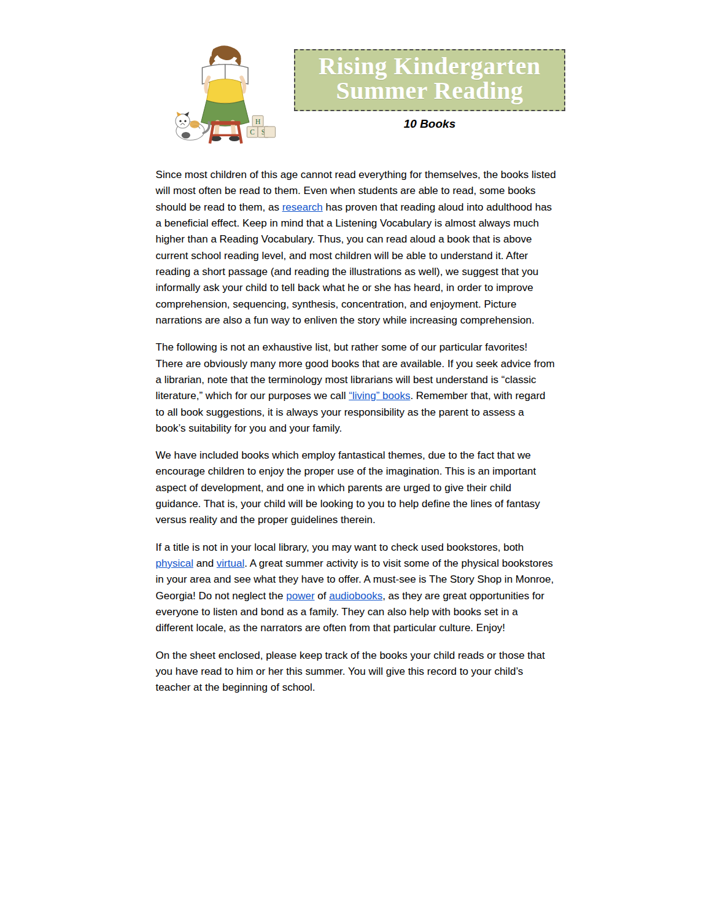C S H D
Rising Kindergarten
Summer Reading
10 Books
Since most children of this age cannot read everything for themselves, the books listed will most often be read to them. Even when students are able to read, some books should be read to them, as research has proven that reading aloud into adulthood has a beneficial effect. Keep in mind that a Listening Vocabulary is almost always much higher than a Reading Vocabulary. Thus, you can read aloud a book that is above current school reading level, and most children will be able to understand it. After reading a short passage (and reading the illustrations as well), we suggest that you informally ask your child to tell back what he or she has heard, in order to improve comprehension, sequencing, synthesis, concentration, and enjoyment. Picture narrations are also a fun way to enliven the story while increasing comprehension.
The following is not an exhaustive list, but rather some of our particular favorites! There are obviously many more good books that are available. If you seek advice from a librarian, note that the terminology most librarians will best understand is “classic literature,” which for our purposes we call “living” books. Remember that, with regard to all book suggestions, it is always your responsibility as the parent to assess a book’s suitability for you and your family.
We have included books which employ fantastical themes, due to the fact that we encourage children to enjoy the proper use of the imagination. This is an important aspect of development, and one in which parents are urged to give their child guidance. That is, your child will be looking to you to help define the lines of fantasy versus reality and the proper guidelines therein.
If a title is not in your local library, you may want to check used bookstores, both physical and virtual. A great summer activity is to visit some of the physical bookstores in your area and see what they have to offer. A must-see is The Story Shop in Monroe, Georgia! Do not neglect the power of audiobooks, as they are great opportunities for everyone to listen and bond as a family. They can also help with books set in a different locale, as the narrators are often from that particular culture. Enjoy!
On the sheet enclosed, please keep track of the books your child reads or those that you have read to him or her this summer. You will give this record to your child’s teacher at the beginning of school.